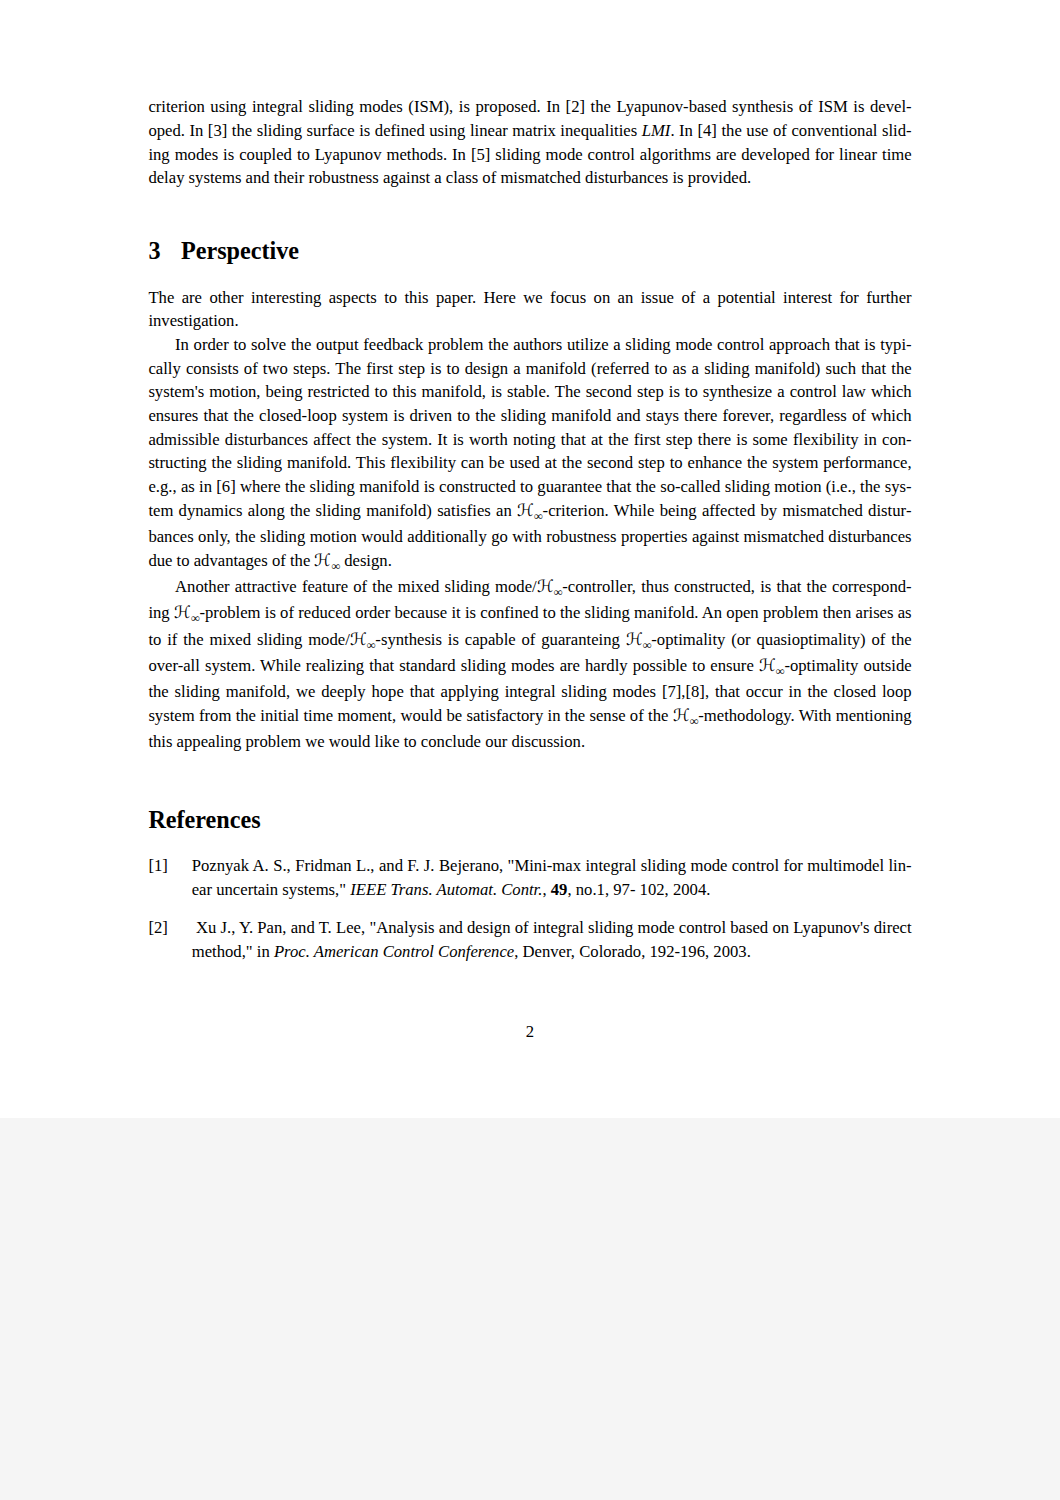criterion using integral sliding modes (ISM), is proposed. In [2] the Lyapunov-based synthesis of ISM is developed. In [3] the sliding surface is defined using linear matrix inequalities LMI. In [4] the use of conventional sliding modes is coupled to Lyapunov methods. In [5] sliding mode control algorithms are developed for linear time delay systems and their robustness against a class of mismatched disturbances is provided.
3 Perspective
The are other interesting aspects to this paper. Here we focus on an issue of a potential interest for further investigation.
In order to solve the output feedback problem the authors utilize a sliding mode control approach that is typically consists of two steps. The first step is to design a manifold (referred to as a sliding manifold) such that the system's motion, being restricted to this manifold, is stable. The second step is to synthesize a control law which ensures that the closed-loop system is driven to the sliding manifold and stays there forever, regardless of which admissible disturbances affect the system. It is worth noting that at the first step there is some flexibility in constructing the sliding manifold. This flexibility can be used at the second step to enhance the system performance, e.g., as in [6] where the sliding manifold is constructed to guarantee that the so-called sliding motion (i.e., the system dynamics along the sliding manifold) satisfies an ℋ∞-criterion. While being affected by mismatched disturbances only, the sliding motion would additionally go with robustness properties against mismatched disturbances due to advantages of the ℋ∞ design.
Another attractive feature of the mixed sliding mode/ℋ∞-controller, thus constructed, is that the corresponding ℋ∞-problem is of reduced order because it is confined to the sliding manifold. An open problem then arises as to if the mixed sliding mode/ℋ∞-synthesis is capable of guaranteing ℋ∞-optimality (or quasioptimality) of the over-all system. While realizing that standard sliding modes are hardly possible to ensure ℋ∞-optimality outside the sliding manifold, we deeply hope that applying integral sliding modes [7],[8], that occur in the closed loop system from the initial time moment, would be satisfactory in the sense of the ℋ∞-methodology. With mentioning this appealing problem we would like to conclude our discussion.
References
[1] Poznyak A. S., Fridman L., and F. J. Bejerano, "Mini-max integral sliding mode control for multimodel linear uncertain systems," IEEE Trans. Automat. Contr., 49, no.1, 97- 102, 2004.
[2] Xu J., Y. Pan, and T. Lee, "Analysis and design of integral sliding mode control based on Lyapunov's direct method," in Proc. American Control Conference, Denver, Colorado, 192-196, 2003.
2